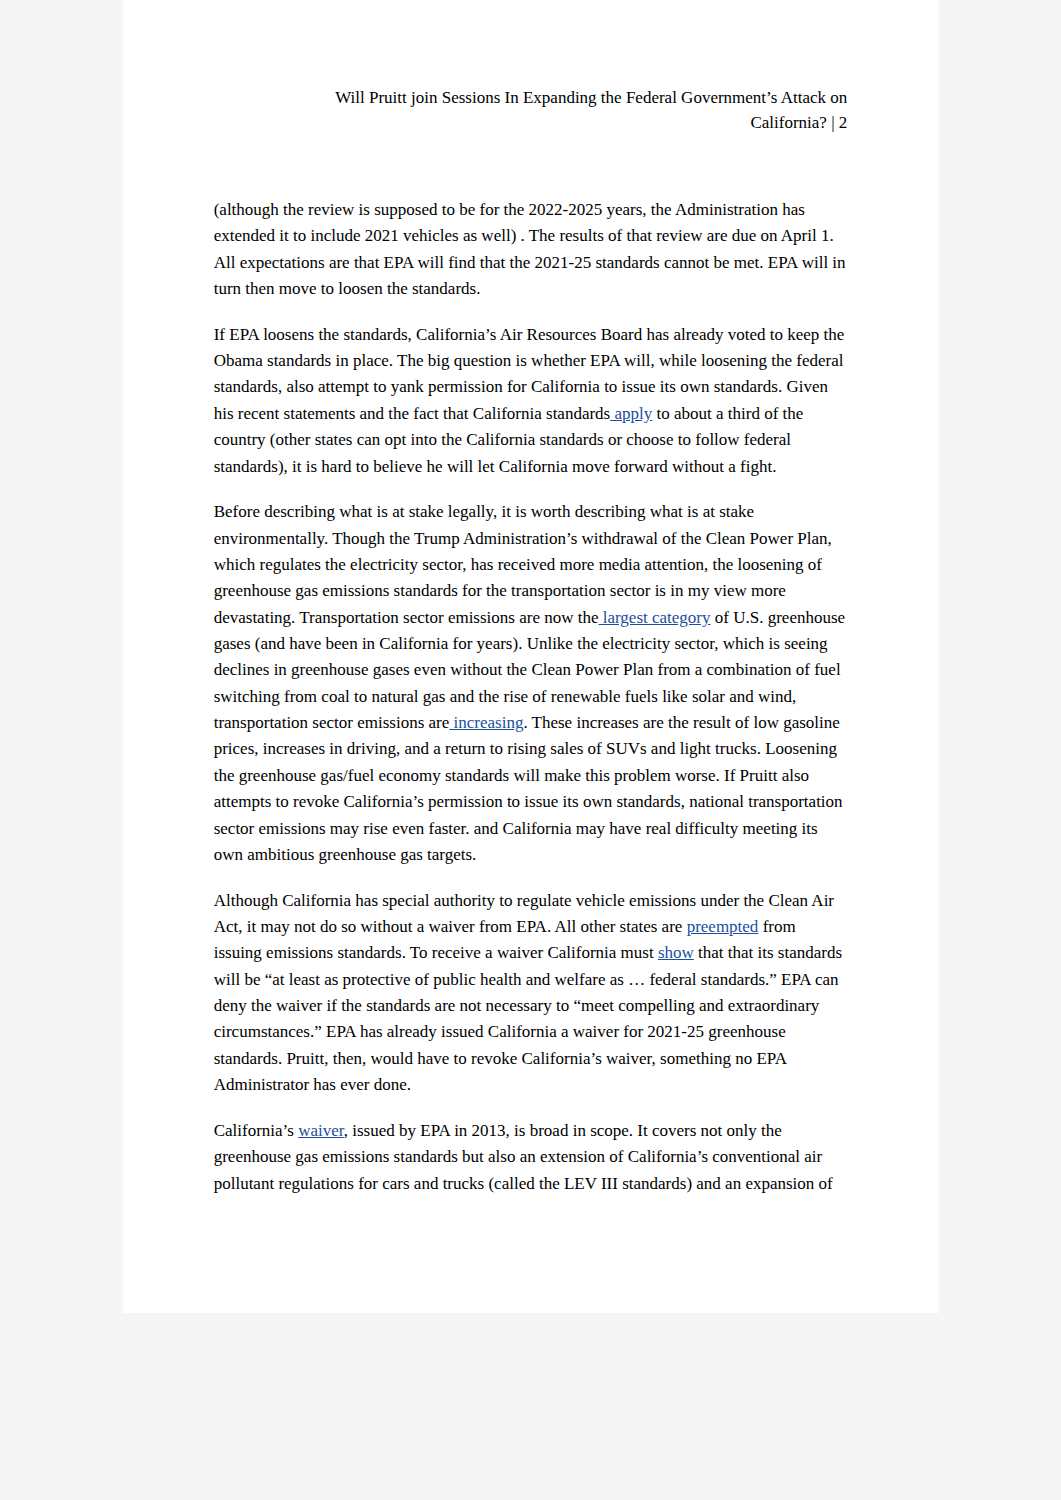Will Pruitt join Sessions In Expanding the Federal Government’s Attack on California? | 2
(although the review is supposed to be for the 2022-2025 years, the Administration has extended it to include 2021 vehicles as well) . The results of that review are due on April 1. All expectations are that EPA will find that the 2021-25 standards cannot be met. EPA will in turn then move to loosen the standards.
If EPA loosens the standards, California’s Air Resources Board has already voted to keep the Obama standards in place. The big question is whether EPA will, while loosening the federal standards, also attempt to yank permission for California to issue its own standards. Given his recent statements and the fact that California standards apply to about a third of the country (other states can opt into the California standards or choose to follow federal standards), it is hard to believe he will let California move forward without a fight.
Before describing what is at stake legally, it is worth describing what is at stake environmentally. Though the Trump Administration’s withdrawal of the Clean Power Plan, which regulates the electricity sector, has received more media attention, the loosening of greenhouse gas emissions standards for the transportation sector is in my view more devastating. Transportation sector emissions are now the largest category of U.S. greenhouse gases (and have been in California for years). Unlike the electricity sector, which is seeing declines in greenhouse gases even without the Clean Power Plan from a combination of fuel switching from coal to natural gas and the rise of renewable fuels like solar and wind, transportation sector emissions are increasing. These increases are the result of low gasoline prices, increases in driving, and a return to rising sales of SUVs and light trucks. Loosening the greenhouse gas/fuel economy standards will make this problem worse. If Pruitt also attempts to revoke California’s permission to issue its own standards, national transportation sector emissions may rise even faster. and California may have real difficulty meeting its own ambitious greenhouse gas targets.
Although California has special authority to regulate vehicle emissions under the Clean Air Act, it may not do so without a waiver from EPA. All other states are preempted from issuing emissions standards. To receive a waiver California must show that that its standards will be “at least as protective of public health and welfare as … federal standards.” EPA can deny the waiver if the standards are not necessary to “meet compelling and extraordinary circumstances.” EPA has already issued California a waiver for 2021-25 greenhouse standards. Pruitt, then, would have to revoke California’s waiver, something no EPA Administrator has ever done.
California’s waiver, issued by EPA in 2013, is broad in scope. It covers not only the greenhouse gas emissions standards but also an extension of California’s conventional air pollutant regulations for cars and trucks (called the LEV III standards) and an expansion of